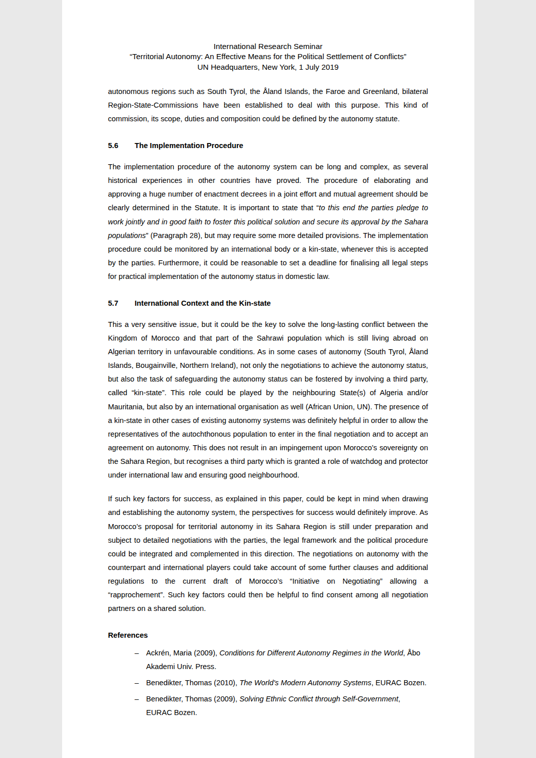International Research Seminar “Territorial Autonomy: An Effective Means for the Political Settlement of Conflicts” UN Headquarters, New York, 1 July 2019
autonomous regions such as South Tyrol, the Åland Islands, the Faroe and Greenland, bilateral Region-State-Commissions have been established to deal with this purpose. This kind of commission, its scope, duties and composition could be defined by the autonomy statute.
5.6 The Implementation Procedure
The implementation procedure of the autonomy system can be long and complex, as several historical experiences in other countries have proved. The procedure of elaborating and approving a huge number of enactment decrees in a joint effort and mutual agreement should be clearly determined in the Statute. It is important to state that “to this end the parties pledge to work jointly and in good faith to foster this political solution and secure its approval by the Sahara populations” (Paragraph 28), but may require some more detailed provisions. The implementation procedure could be monitored by an international body or a kin-state, whenever this is accepted by the parties. Furthermore, it could be reasonable to set a deadline for finalising all legal steps for practical implementation of the autonomy status in domestic law.
5.7 International Context and the Kin-state
This a very sensitive issue, but it could be the key to solve the long-lasting conflict between the Kingdom of Morocco and that part of the Sahrawi population which is still living abroad on Algerian territory in unfavourable conditions. As in some cases of autonomy (South Tyrol, Åland Islands, Bougainville, Northern Ireland), not only the negotiations to achieve the autonomy status, but also the task of safeguarding the autonomy status can be fostered by involving a third party, called “kin-state”. This role could be played by the neighbouring State(s) of Algeria and/or Mauritania, but also by an international organisation as well (African Union, UN). The presence of a kin-state in other cases of existing autonomy systems was definitely helpful in order to allow the representatives of the autochthonous population to enter in the final negotiation and to accept an agreement on autonomy. This does not result in an impingement upon Morocco’s sovereignty on the Sahara Region, but recognises a third party which is granted a role of watchdog and protector under international law and ensuring good neighbourhood.
If such key factors for success, as explained in this paper, could be kept in mind when drawing and establishing the autonomy system, the perspectives for success would definitely improve. As Morocco’s proposal for territorial autonomy in its Sahara Region is still under preparation and subject to detailed negotiations with the parties, the legal framework and the political procedure could be integrated and complemented in this direction. The negotiations on autonomy with the counterpart and international players could take account of some further clauses and additional regulations to the current draft of Morocco’s “Initiative on Negotiating” allowing a “rapprochement”. Such key factors could then be helpful to find consent among all negotiation partners on a shared solution.
References
Ackrén, Maria (2009), Conditions for Different Autonomy Regimes in the World, Åbo Akademi Univ. Press.
Benedikter, Thomas (2010), The World's Modern Autonomy Systems, EURAC Bozen.
Benedikter, Thomas (2009), Solving Ethnic Conflict through Self-Government, EURAC Bozen.